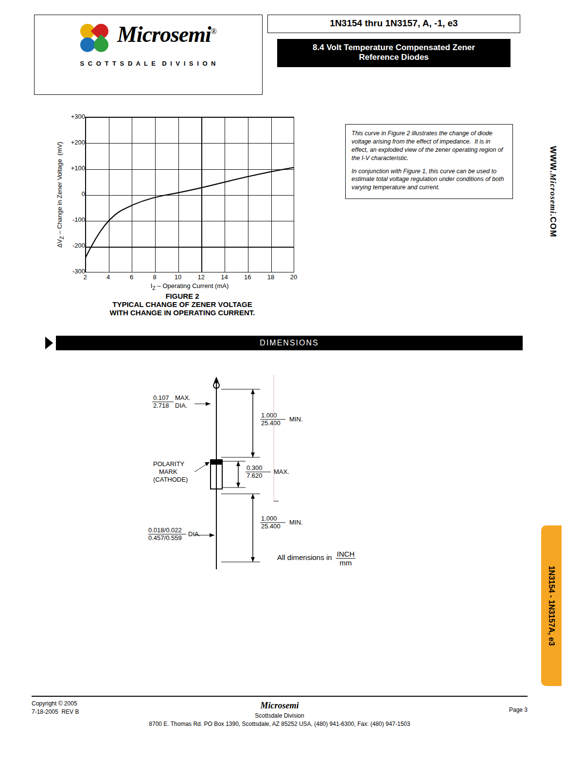Microsemi®
S C O T T S D A L E D I V I S I O N
1N3154 thru 1N3157, A, -1, e3
8.4 Volt Temperature Compensated Zener
Reference Diodes
WWW.Microsemi.COM
1N3154 - 1N3157A, e3
ΔVZ – Change in Zener Voltage (mV)
+300
+200
+100
0
-100
-200
-300
2
4
6
8
10
12
14
16
18
20
IZ – Operating Current (mA)
FIGURE 2
TYPICAL CHANGE OF ZENER VOLTAGE
WITH CHANGE IN OPERATING CURRENT.
This curve in Figure 2 illustrates the change of diode voltage arising from the effect of impedance. It is in effect, an exploded view of the zener operating region of the I-V characteristic.
In conjunction with Figure 1, this curve can be used to estimate total voltage regulation under conditions of both varying temperature and current.
DIMENSIONS
0.107 MAX. 2.718 DIA. 1.000 25.400 MIN. 0.300 7.620 MAX. POLARITY MARK (CATHODE) 1.000 25.400 MIN. 0.018/0.022 0.457/0.559 DIA.
All dimensions in INCH mm
Copyright © 2005
7-18-2005 REV B
Microsemi
Scottsdale Division
8700 E. Thomas Rd. PO Box 1390, Scottsdale, AZ 85252 USA, (480) 941-6300, Fax: (480) 947-1503
Page 3